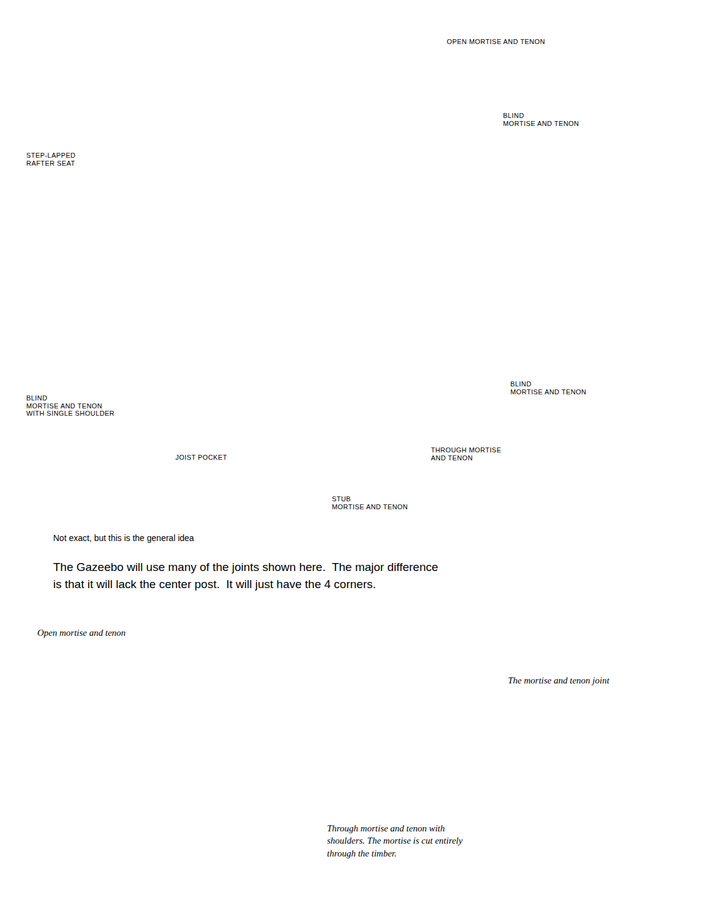Open mortise and tenon
Blind
mortise and tenon
Step-lapped
rafter seat
Blind
mortise and tenon
Blind
mortise and tenon
with single shoulder
Joist pocket
Through mortise
and tenon
Stub
mortise and tenon
Not exact, but this is the general idea
The Gazeebo will use many of the joints shown here. The major difference is that it will lack the center post. It will just have the 4 corners.
The mortise and tenon joint
Open mortise and tenon
Through mortise and tenon with
shoulders. The mortise is cut entirely
through the timber.